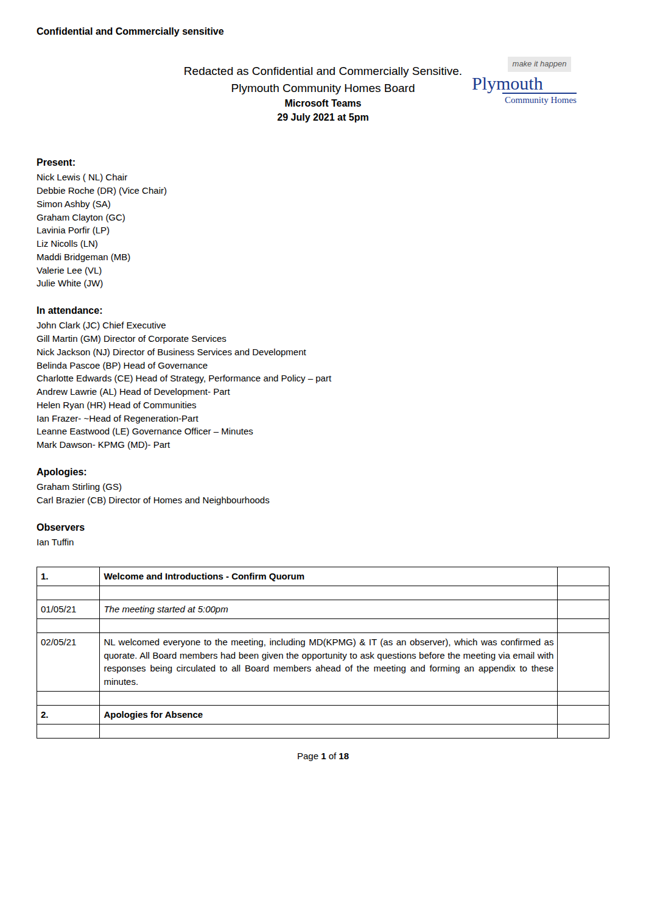Confidential and Commercially sensitive
make it happen
Plymouth
Community Homes
Redacted as Confidential and Commercially Sensitive.
Plymouth Community Homes Board
Microsoft Teams
29 July 2021 at 5pm
Present:
Nick Lewis ( NL) Chair
Debbie Roche (DR) (Vice Chair)
Simon Ashby (SA)
Graham Clayton (GC)
Lavinia Porfir (LP)
Liz Nicolls (LN)
Maddi Bridgeman (MB)
Valerie Lee (VL)
Julie White (JW)
In attendance:
John Clark (JC) Chief Executive
Gill Martin (GM) Director of Corporate Services
Nick Jackson (NJ) Director of Business Services and Development
Belinda Pascoe (BP) Head of Governance
Charlotte Edwards (CE) Head of Strategy, Performance and Policy – part
Andrew Lawrie (AL) Head of Development- Part
Helen Ryan (HR) Head of Communities
Ian Frazer- ~Head of Regeneration-Part
Leanne Eastwood (LE) Governance Officer – Minutes
Mark Dawson- KPMG (MD)- Part
Apologies:
Graham Stirling (GS)
Carl Brazier (CB) Director of Homes and Neighbourhoods
Observers
Ian Tuffin
| 1. | Welcome and Introductions - Confirm Quorum | |
| 01/05/21 | The meeting started at 5:00pm | |
| 02/05/21 | NL welcomed everyone to the meeting, including MD(KPMG) & IT (as an observer), which was confirmed as quorate. All Board members had been given the opportunity to ask questions before the meeting via email with responses being circulated to all Board members ahead of the meeting and forming an appendix to these minutes. | |
| 2. | Apologies for Absence | |
Page 1 of 18